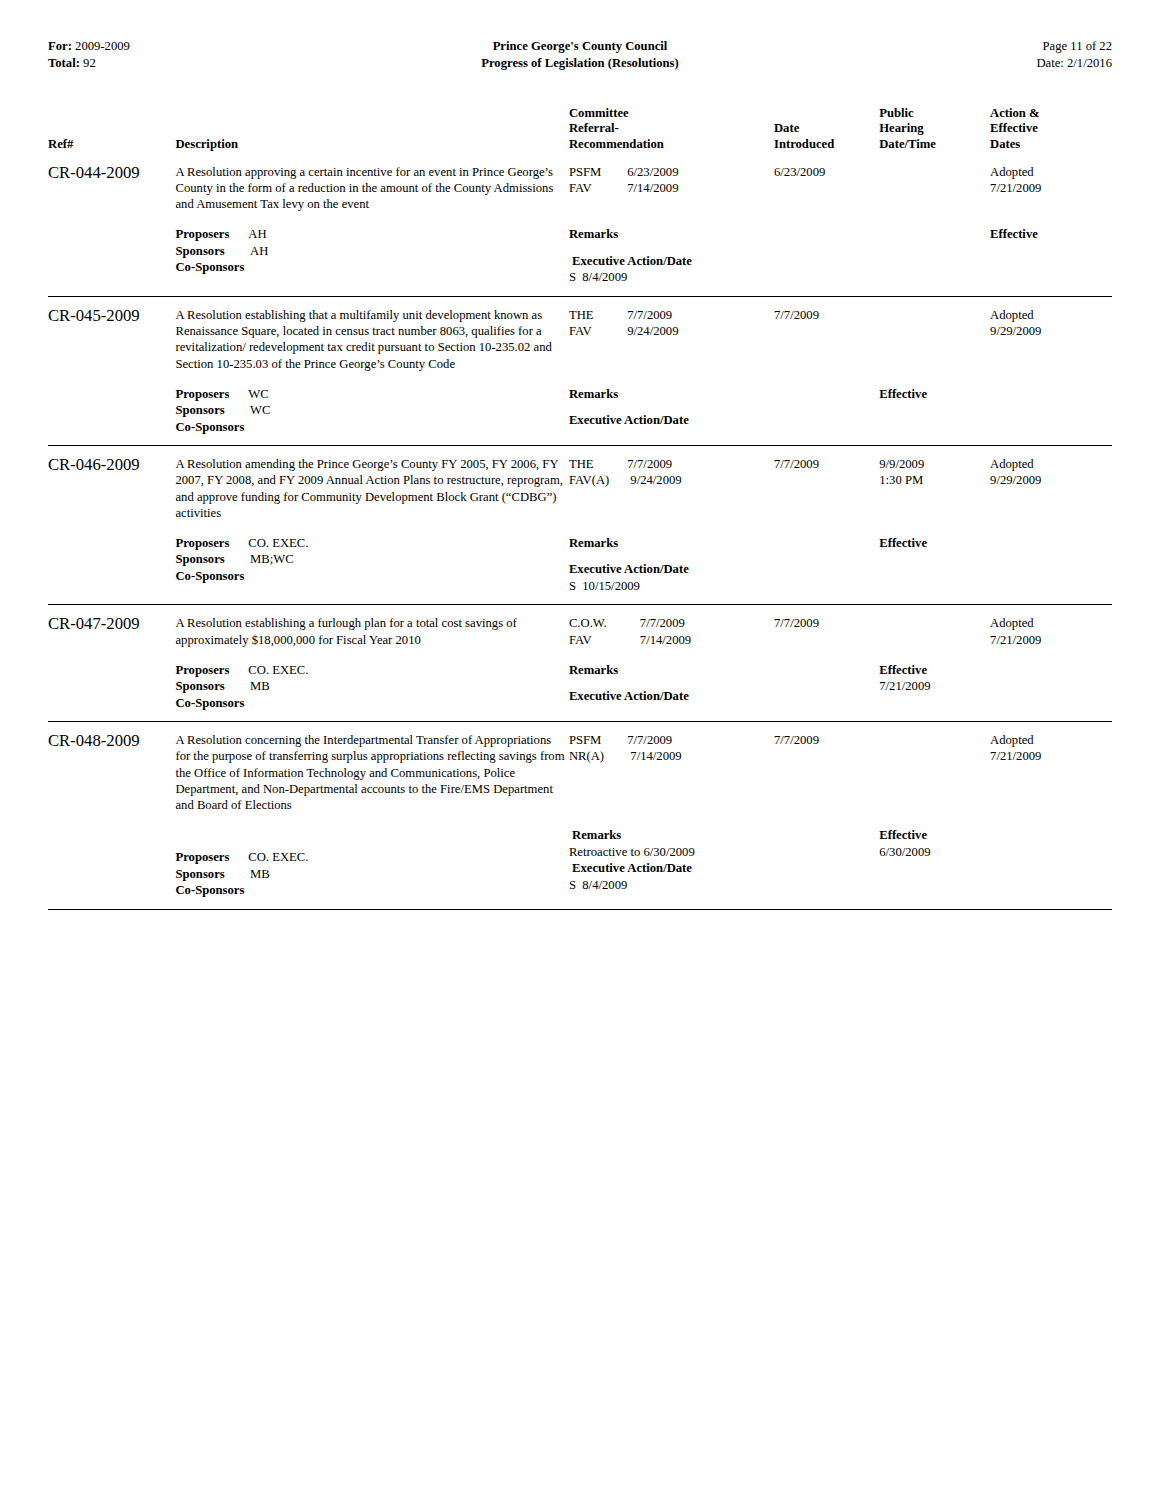For: 2009-2009
Total: 92
Prince George's County Council
Progress of Legislation (Resolutions)
Page 11 of 22
Date: 2/1/2016
| Ref# | Description | Committee Referral- Recommendation | Date Introduced | Public Hearing Date/Time | Action & Effective Dates |
| --- | --- | --- | --- | --- | --- |
| CR-044-2009 | A Resolution approving a certain incentive for an event in Prince George’s County in the form of a reduction in the amount of the County Admissions and Amusement Tax levy on the event | PSFM 6/23/2009 FAV 7/14/2009 | 6/23/2009 | | Adopted 7/21/2009 |
| | Proposers AH Sponsors AH Co-Sponsors | Remarks Executive Action/Date S 8/4/2009 | | Effective |
| CR-045-2009 | A Resolution establishing that a multifamily unit development known as Renaissance Square, located in census tract number 8063, qualifies for a revitalization/ redevelopment tax credit pursuant to Section 10-235.02 and Section 10-235.03 of the Prince George’s County Code | THE 7/7/2009 FAV 9/24/2009 | 7/7/2009 | | Adopted 9/29/2009 |
| | Proposers WC Sponsors WC Co-Sponsors | Remarks Executive Action/Date | Effective |
| CR-046-2009 | A Resolution amending the Prince George’s County FY 2005, FY 2006, FY 2007, FY 2008, and FY 2009 Annual Action Plans to restructure, reprogram, and approve funding for Community Development Block Grant (“CDBG”) activities | THE 7/7/2009 FAV(A) 9/24/2009 | 7/7/2009 | 9/9/2009 1:30 PM | Adopted 9/29/2009 |
| | Proposers CO. EXEC. Sponsors MB;WC Co-Sponsors | Remarks Executive Action/Date S 10/15/2009 | Effective |
| CR-047-2009 | A Resolution establishing a furlough plan for a total cost savings of approximately $18,000,000 for Fiscal Year 2010 | C.O.W. 7/7/2009 FAV 7/14/2009 | 7/7/2009 | | Adopted 7/21/2009 |
| | Proposers CO. EXEC. Sponsors MB Co-Sponsors | Remarks Executive Action/Date | Effective 7/21/2009 |
| CR-048-2009 | A Resolution concerning the Interdepartmental Transfer of Appropriations for the purpose of transferring surplus appropriations reflecting savings from the Office of Information Technology and Communications, Police Department, and Non-Departmental accounts to the Fire/EMS Department and Board of Elections | PSFM 7/7/2009 NR(A) 7/14/2009 | 7/7/2009 | | Adopted 7/21/2009 |
| | Proposers CO. EXEC. Sponsors MB Co-Sponsors | Remarks Retroactive to 6/30/2009 Executive Action/Date S 8/4/2009 | Effective 6/30/2009 |